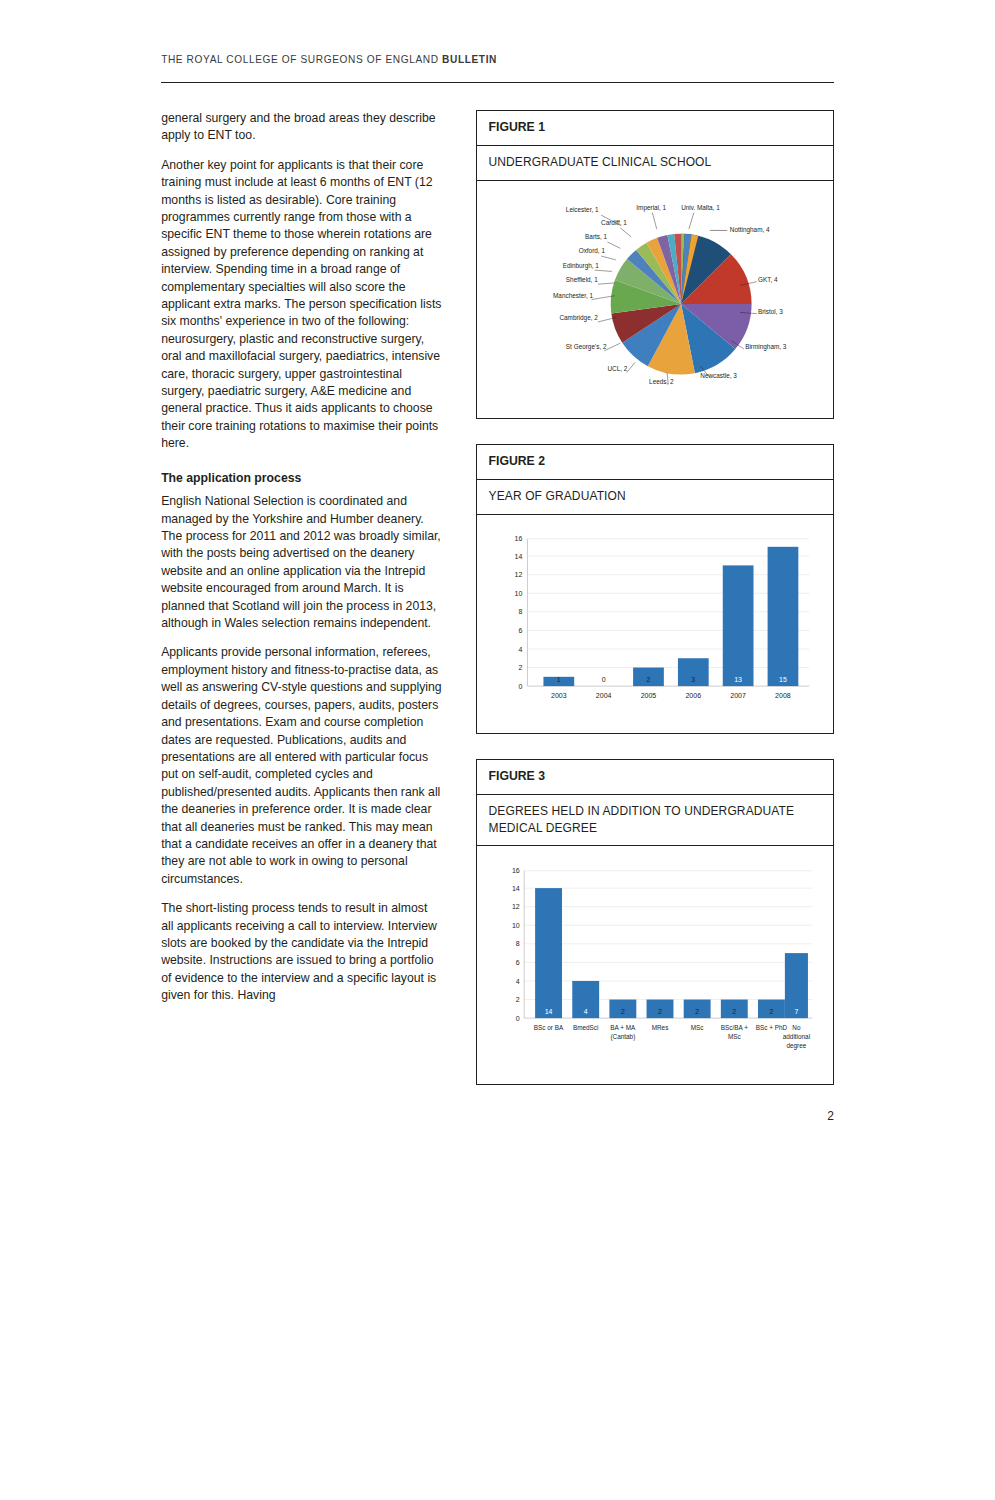The Royal College of Surgeons of England Bulletin
general surgery and the broad areas they describe apply to ENT too.
Another key point for applicants is that their core training must include at least 6 months of ENT (12 months is listed as desirable). Core training programmes currently range from those with a specific ENT theme to those wherein rotations are assigned by preference depending on ranking at interview. Spending time in a broad range of complementary specialties will also score the applicant extra marks. The person specification lists six months' experience in two of the following: neurosurgery, plastic and reconstructive surgery, oral and maxillofacial surgery, paediatrics, intensive care, thoracic surgery, upper gastrointestinal surgery, paediatric surgery, A&E medicine and general practice. Thus it aids applicants to choose their core training rotations to maximise their points here.
The application process
English National Selection is coordinated and managed by the Yorkshire and Humber deanery. The process for 2011 and 2012 was broadly similar, with the posts being advertised on the deanery website and an online application via the Intrepid website encouraged from around March. It is planned that Scotland will join the process in 2013, although in Wales selection remains independent.
Applicants provide personal information, referees, employment history and fitness-to-practise data, as well as answering CV-style questions and supplying details of degrees, courses, papers, audits, posters and presentations. Exam and course completion dates are requested. Publications, audits and presentations are all entered with particular focus put on self-audit, completed cycles and published/presented audits. Applicants then rank all the deaneries in preference order. It is made clear that all deaneries must be ranked. This may mean that a candidate receives an offer in a deanery that they are not able to work in owing to personal circumstances.
The short-listing process tends to result in almost all applicants receiving a call to interview. Interview slots are booked by the candidate via the Intrepid website. Instructions are issued to bring a portfolio of evidence to the interview and a specific layout is given for this. Having
FIGURE 1
UNDERGRADUATE CLINICAL SCHOOL
Nottingham, 4 GKT, 4 Bristol, 3 Birmingham, 3 Newcastle, 3 Leeds, 2 UCL, 2 St George's, 2 Cambridge, 2 Manchester, 1 Sheffield, 1 Edinburgh, 1 Oxford, 1 Barts, 1 Cardiff, 1 Leicester, 1 Imperial, 1 Univ. Malta, 1
FIGURE 2
YEAR OF GRADUATION
0 2 4 6 8 10 12 14 16 13 15 1 0 2 3 2003 2004 2005 2006 2007 2008
FIGURE 3
DEGREES HELD IN ADDITION TO UNDERGRADUATE MEDICAL DEGREE
0 2 4 6 8 10 12 14 16 14 4 7 2 2 2 2 2 BSc or BA BmedSci BA + MA (Cantab) MRes MSc BSc/BA + MSc BSc + PhD No additional degree
2